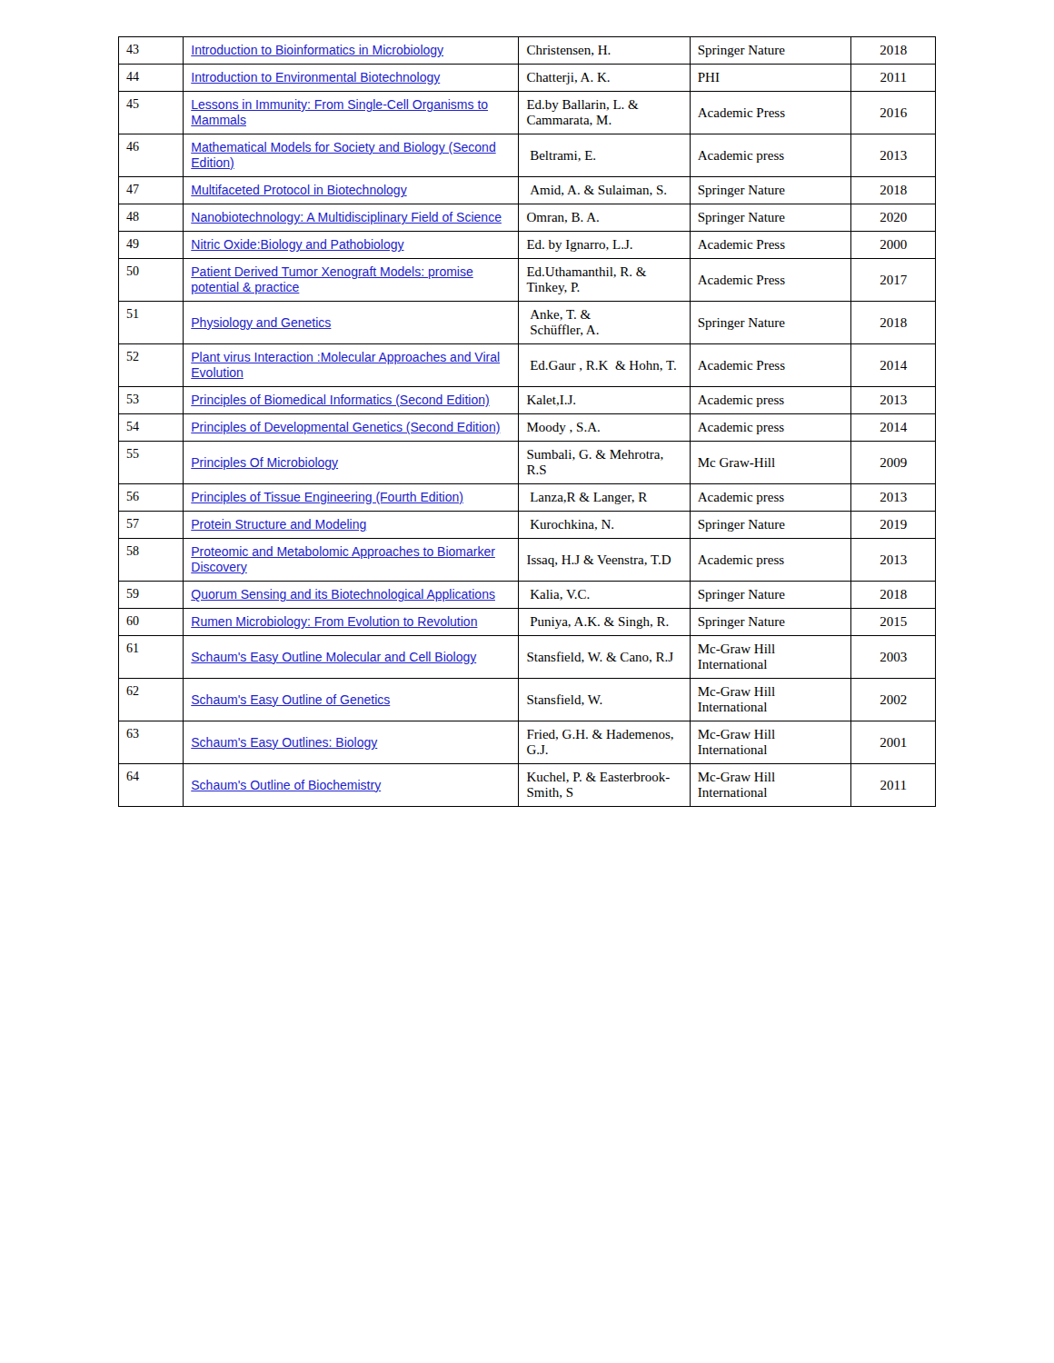| 43 | Introduction to Bioinformatics in Microbiology | Christensen, H. | Springer Nature | 2018 |
| 44 | Introduction to Environmental Biotechnology | Chatterji, A. K. | PHI | 2011 |
| 45 | Lessons in Immunity: From Single-Cell Organisms to Mammals | Ed.by Ballarin, L. & Cammarata, M. | Academic Press | 2016 |
| 46 | Mathematical Models for Society and Biology (Second Edition) | Beltrami, E. | Academic press | 2013 |
| 47 | Multifaceted Protocol in Biotechnology | Amid, A. & Sulaiman, S. | Springer Nature | 2018 |
| 48 | Nanobiotechnology: A Multidisciplinary Field of Science | Omran, B. A. | Springer Nature | 2020 |
| 49 | Nitric Oxide:Biology and Pathobiology | Ed. by Ignarro, L.J. | Academic Press | 2000 |
| 50 | Patient Derived Tumor Xenograft Models: promise potential & practice | Ed.Uthamanthil, R. & Tinkey, P. | Academic Press | 2017 |
| 51 | Physiology and Genetics | Anke, T. & Schüffler, A. | Springer Nature | 2018 |
| 52 | Plant virus Interaction :Molecular Approaches and Viral Evolution | Ed.Gaur , R.K & Hohn, T. | Academic Press | 2014 |
| 53 | Principles of Biomedical Informatics (Second Edition) | Kalet,I.J. | Academic press | 2013 |
| 54 | Principles of Developmental Genetics (Second Edition) | Moody , S.A. | Academic press | 2014 |
| 55 | Principles Of Microbiology | Sumbali, G. & Mehrotra, R.S | Mc Graw-Hill | 2009 |
| 56 | Principles of Tissue Engineering (Fourth Edition) | Lanza,R & Langer, R | Academic press | 2013 |
| 57 | Protein Structure and Modeling | Kurochkina, N. | Springer Nature | 2019 |
| 58 | Proteomic and Metabolomic Approaches to Biomarker Discovery | Issaq, H.J & Veenstra, T.D | Academic press | 2013 |
| 59 | Quorum Sensing and its Biotechnological Applications | Kalia, V.C. | Springer Nature | 2018 |
| 60 | Rumen Microbiology: From Evolution to Revolution | Puniya, A.K. & Singh, R. | Springer Nature | 2015 |
| 61 | Schaum's Easy Outline Molecular and Cell Biology | Stansfield, W. & Cano, R.J | Mc-Graw Hill International | 2003 |
| 62 | Schaum's Easy Outline of Genetics | Stansfield, W. | Mc-Graw Hill International | 2002 |
| 63 | Schaum's Easy Outlines: Biology | Fried, G.H. & Hademenos, G.J. | Mc-Graw Hill International | 2001 |
| 64 | Schaum's Outline of Biochemistry | Kuchel, P. & Easterbrook-Smith, S | Mc-Graw Hill International | 2011 |